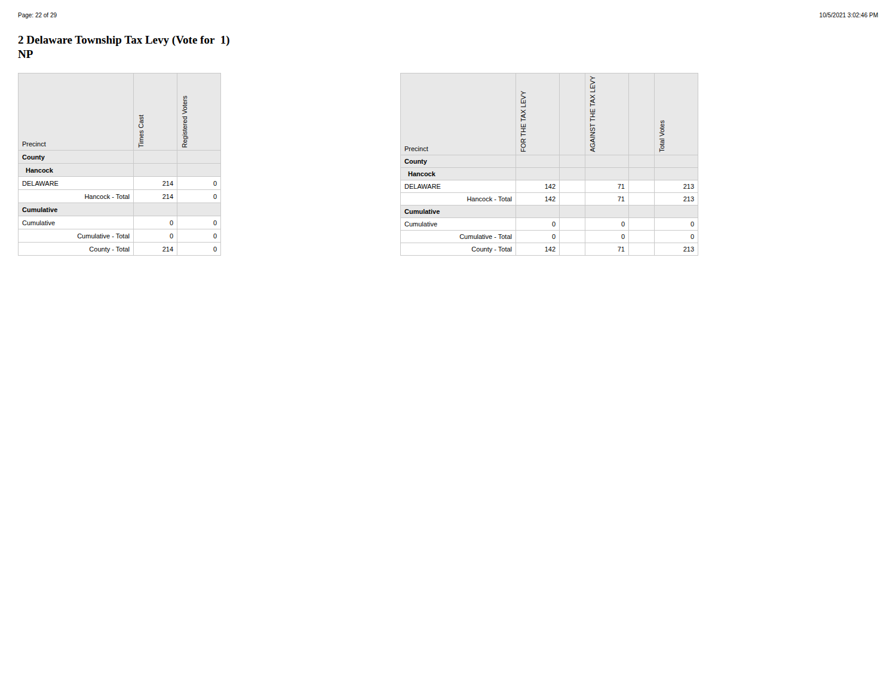Page: 22 of 29 10/5/2021 3:02:46 PM
2 Delaware Township Tax Levy (Vote for 1)
NP
| Precinct | Times Cast | Registered Voters |
| --- | --- | --- |
| County | | |
| Hancock | | |
| DELAWARE | 214 | 0 |
| Hancock - Total | 214 | 0 |
| Cumulative | | |
| Cumulative | 0 | 0 |
| Cumulative - Total | 0 | 0 |
| County - Total | 214 | 0 |
| Precinct | FOR THE TAX LEVY | | AGAINST THE TAX LEVY | | Total Votes |
| --- | --- | --- | --- | --- | --- |
| County | | | | | |
| Hancock | | | | | |
| DELAWARE | 142 | | 71 | | 213 |
| Hancock - Total | 142 | | 71 | | 213 |
| Cumulative | | | | | |
| Cumulative | 0 | | 0 | | 0 |
| Cumulative - Total | 0 | | 0 | | 0 |
| County - Total | 142 | | 71 | | 213 |